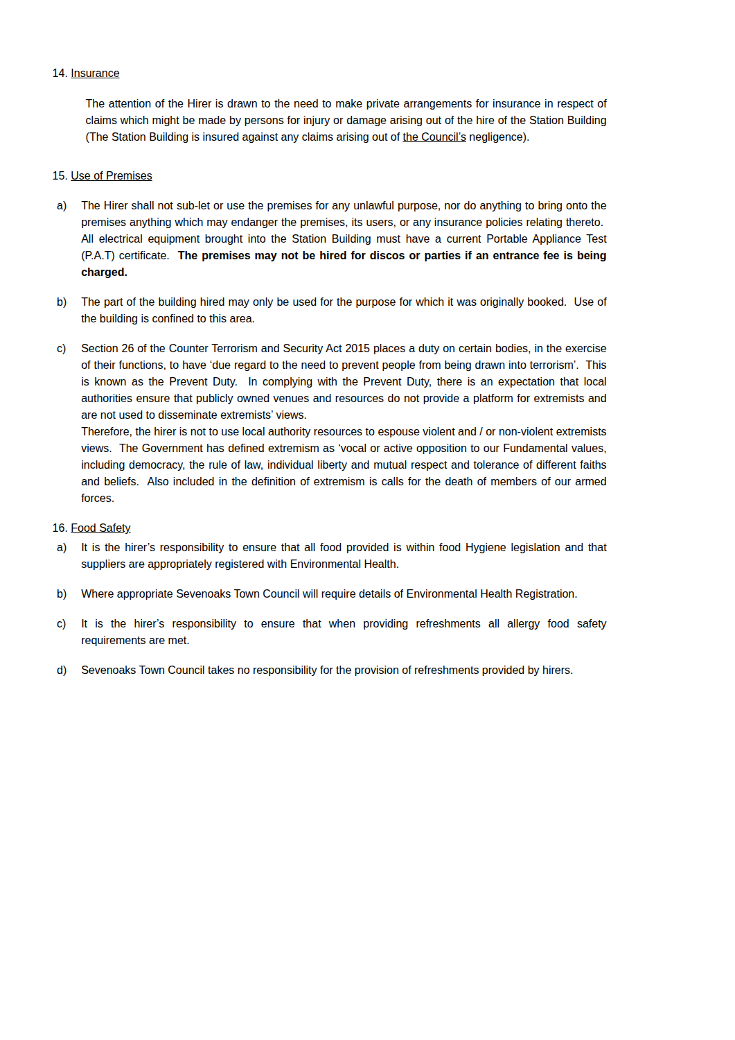14. Insurance
The attention of the Hirer is drawn to the need to make private arrangements for insurance in respect of claims which might be made by persons for injury or damage arising out of the hire of the Station Building (The Station Building is insured against any claims arising out of the Council’s negligence).
15. Use of Premises
The Hirer shall not sub-let or use the premises for any unlawful purpose, nor do anything to bring onto the premises anything which may endanger the premises, its users, or any insurance policies relating thereto. All electrical equipment brought into the Station Building must have a current Portable Appliance Test (P.A.T) certificate. The premises may not be hired for discos or parties if an entrance fee is being charged.
The part of the building hired may only be used for the purpose for which it was originally booked. Use of the building is confined to this area.
Section 26 of the Counter Terrorism and Security Act 2015 places a duty on certain bodies, in the exercise of their functions, to have ‘due regard to the need to prevent people from being drawn into terrorism’. This is known as the Prevent Duty. In complying with the Prevent Duty, there is an expectation that local authorities ensure that publicly owned venues and resources do not provide a platform for extremists and are not used to disseminate extremists’ views.
Therefore, the hirer is not to use local authority resources to espouse violent and / or non-violent extremists views. The Government has defined extremism as ‘vocal or active opposition to our Fundamental values, including democracy, the rule of law, individual liberty and mutual respect and tolerance of different faiths and beliefs. Also included in the definition of extremism is calls for the death of members of our armed forces.
16. Food Safety
It is the hirer’s responsibility to ensure that all food provided is within food Hygiene legislation and that suppliers are appropriately registered with Environmental Health.
Where appropriate Sevenoaks Town Council will require details of Environmental Health Registration.
It is the hirer’s responsibility to ensure that when providing refreshments all allergy food safety requirements are met.
Sevenoaks Town Council takes no responsibility for the provision of refreshments provided by hirers.